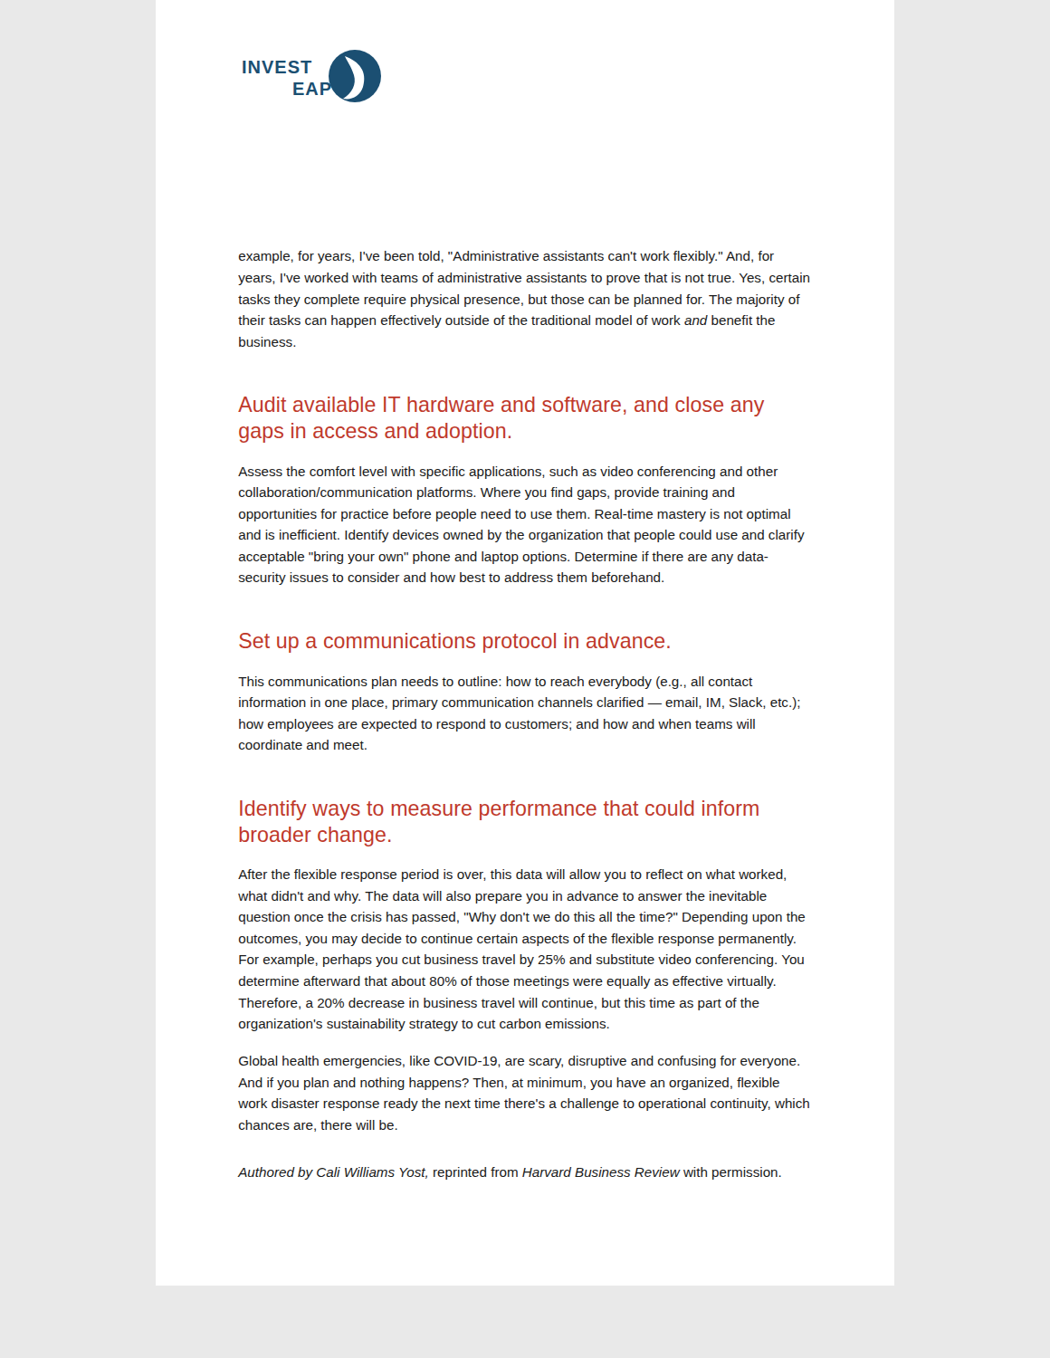INVEST EAP INVEST EAP
example, for years, I've been told, "Administrative assistants can't work flexibly." And, for years, I've worked with teams of administrative assistants to prove that is not true. Yes, certain tasks they complete require physical presence, but those can be planned for. The majority of their tasks can happen effectively outside of the traditional model of work and benefit the business.
Audit available IT hardware and software, and close any gaps in access and adoption.
Assess the comfort level with specific applications, such as video conferencing and other collaboration/communication platforms. Where you find gaps, provide training and opportunities for practice before people need to use them. Real-time mastery is not optimal and is inefficient. Identify devices owned by the organization that people could use and clarify acceptable "bring your own" phone and laptop options. Determine if there are any data-security issues to consider and how best to address them beforehand.
Set up a communications protocol in advance.
This communications plan needs to outline: how to reach everybody (e.g., all contact information in one place, primary communication channels clarified — email, IM, Slack, etc.); how employees are expected to respond to customers; and how and when teams will coordinate and meet.
Identify ways to measure performance that could inform broader change.
After the flexible response period is over, this data will allow you to reflect on what worked, what didn't and why. The data will also prepare you in advance to answer the inevitable question once the crisis has passed, "Why don't we do this all the time?" Depending upon the outcomes, you may decide to continue certain aspects of the flexible response permanently. For example, perhaps you cut business travel by 25% and substitute video conferencing. You determine afterward that about 80% of those meetings were equally as effective virtually. Therefore, a 20% decrease in business travel will continue, but this time as part of the organization's sustainability strategy to cut carbon emissions.
Global health emergencies, like COVID-19, are scary, disruptive and confusing for everyone. And if you plan and nothing happens? Then, at minimum, you have an organized, flexible work disaster response ready the next time there's a challenge to operational continuity, which chances are, there will be.
Authored by Cali Williams Yost, reprinted from Harvard Business Review with permission.